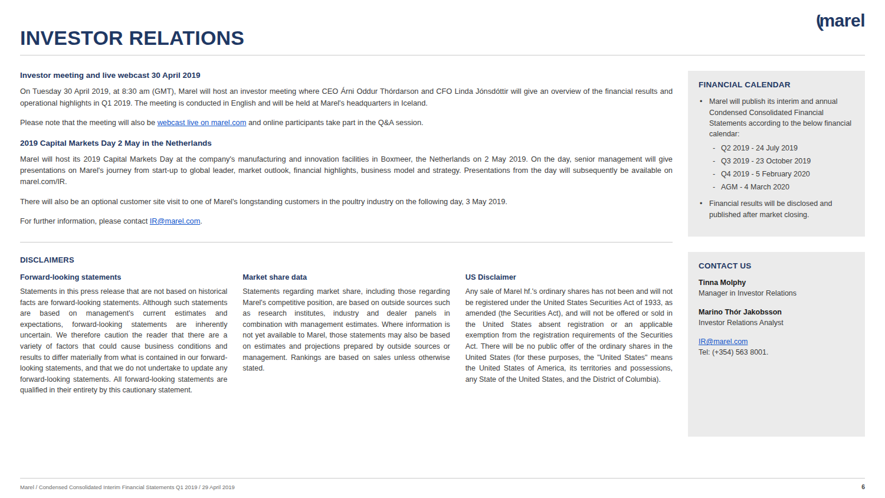(marel
INVESTOR RELATIONS
Investor meeting and live webcast 30 April 2019
On Tuesday 30 April 2019, at 8:30 am (GMT), Marel will host an investor meeting where CEO Árni Oddur Thórdarson and CFO Linda Jónsdóttir will give an overview of the financial results and operational highlights in Q1 2019. The meeting is conducted in English and will be held at Marel's headquarters in Iceland.
Please note that the meeting will also be webcast live on marel.com and online participants take part in the Q&A session.
2019 Capital Markets Day 2 May in the Netherlands
Marel will host its 2019 Capital Markets Day at the company's manufacturing and innovation facilities in Boxmeer, the Netherlands on 2 May 2019. On the day, senior management will give presentations on Marel's journey from start-up to global leader, market outlook, financial highlights, business model and strategy. Presentations from the day will subsequently be available on marel.com/IR.
There will also be an optional customer site visit to one of Marel's longstanding customers in the poultry industry on the following day, 3 May 2019.
For further information, please contact IR@marel.com.
DISCLAIMERS
Forward-looking statements
Statements in this press release that are not based on historical facts are forward-looking statements. Although such statements are based on management's current estimates and expectations, forward-looking statements are inherently uncertain. We therefore caution the reader that there are a variety of factors that could cause business conditions and results to differ materially from what is contained in our forward-looking statements, and that we do not undertake to update any forward-looking statements. All forward-looking statements are qualified in their entirety by this cautionary statement.
Market share data
Statements regarding market share, including those regarding Marel's competitive position, are based on outside sources such as research institutes, industry and dealer panels in combination with management estimates. Where information is not yet available to Marel, those statements may also be based on estimates and projections prepared by outside sources or management. Rankings are based on sales unless otherwise stated.
US Disclaimer
Any sale of Marel hf.'s ordinary shares has not been and will not be registered under the United States Securities Act of 1933, as amended (the Securities Act), and will not be offered or sold in the United States absent registration or an applicable exemption from the registration requirements of the Securities Act. There will be no public offer of the ordinary shares in the United States (for these purposes, the "United States" means the United States of America, its territories and possessions, any State of the United States, and the District of Columbia).
FINANCIAL CALENDAR
Marel will publish its interim and annual Condensed Consolidated Financial Statements according to the below financial calendar:
Q2 2019 - 24 July 2019
Q3 2019 - 23 October 2019
Q4 2019 - 5 February 2020
AGM - 4 March 2020
Financial results will be disclosed and published after market closing.
CONTACT US
Tinna Molphy
Manager in Investor Relations
Marino Thór Jakobsson
Investor Relations Analyst
IR@marel.com
Tel: (+354) 563 8001.
Marel / Condensed Consolidated Interim Financial Statements Q1 2019 / 29 April 2019
6